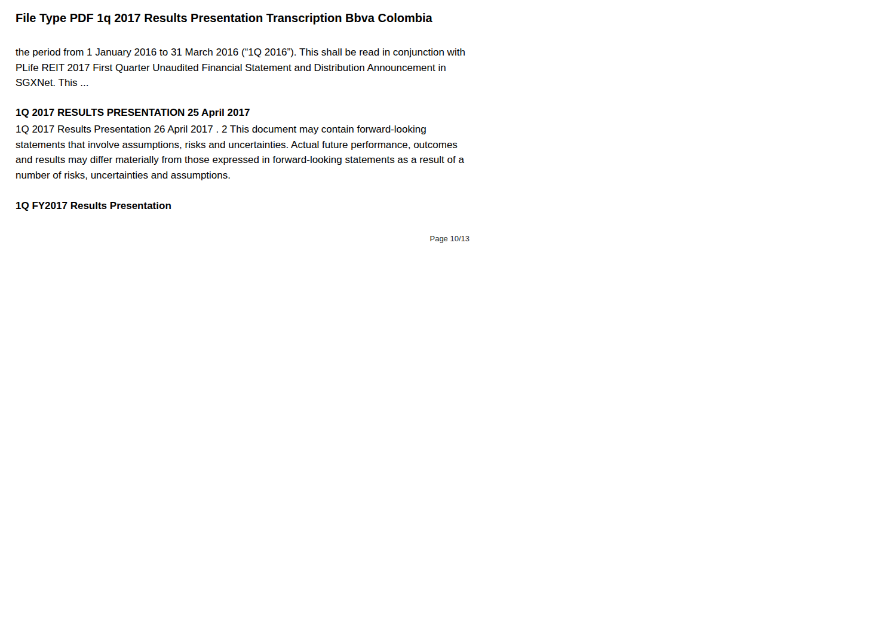File Type PDF 1q 2017 Results Presentation Transcription Bbva Colombia
the period from 1 January 2016 to 31 March 2016 (“1Q 2016”). This shall be read in conjunction with PLife REIT 2017 First Quarter Unaudited Financial Statement and Distribution Announcement in SGXNet. This ...
1Q 2017 RESULTS PRESENTATION 25 April 2017
1Q 2017 Results Presentation 26 April 2017 . 2 This document may contain forward-looking statements that involve assumptions, risks and uncertainties. Actual future performance, outcomes and results may differ materially from those expressed in forward-looking statements as a result of a number of risks, uncertainties and assumptions.
1Q FY2017 Results Presentation
Page 10/13